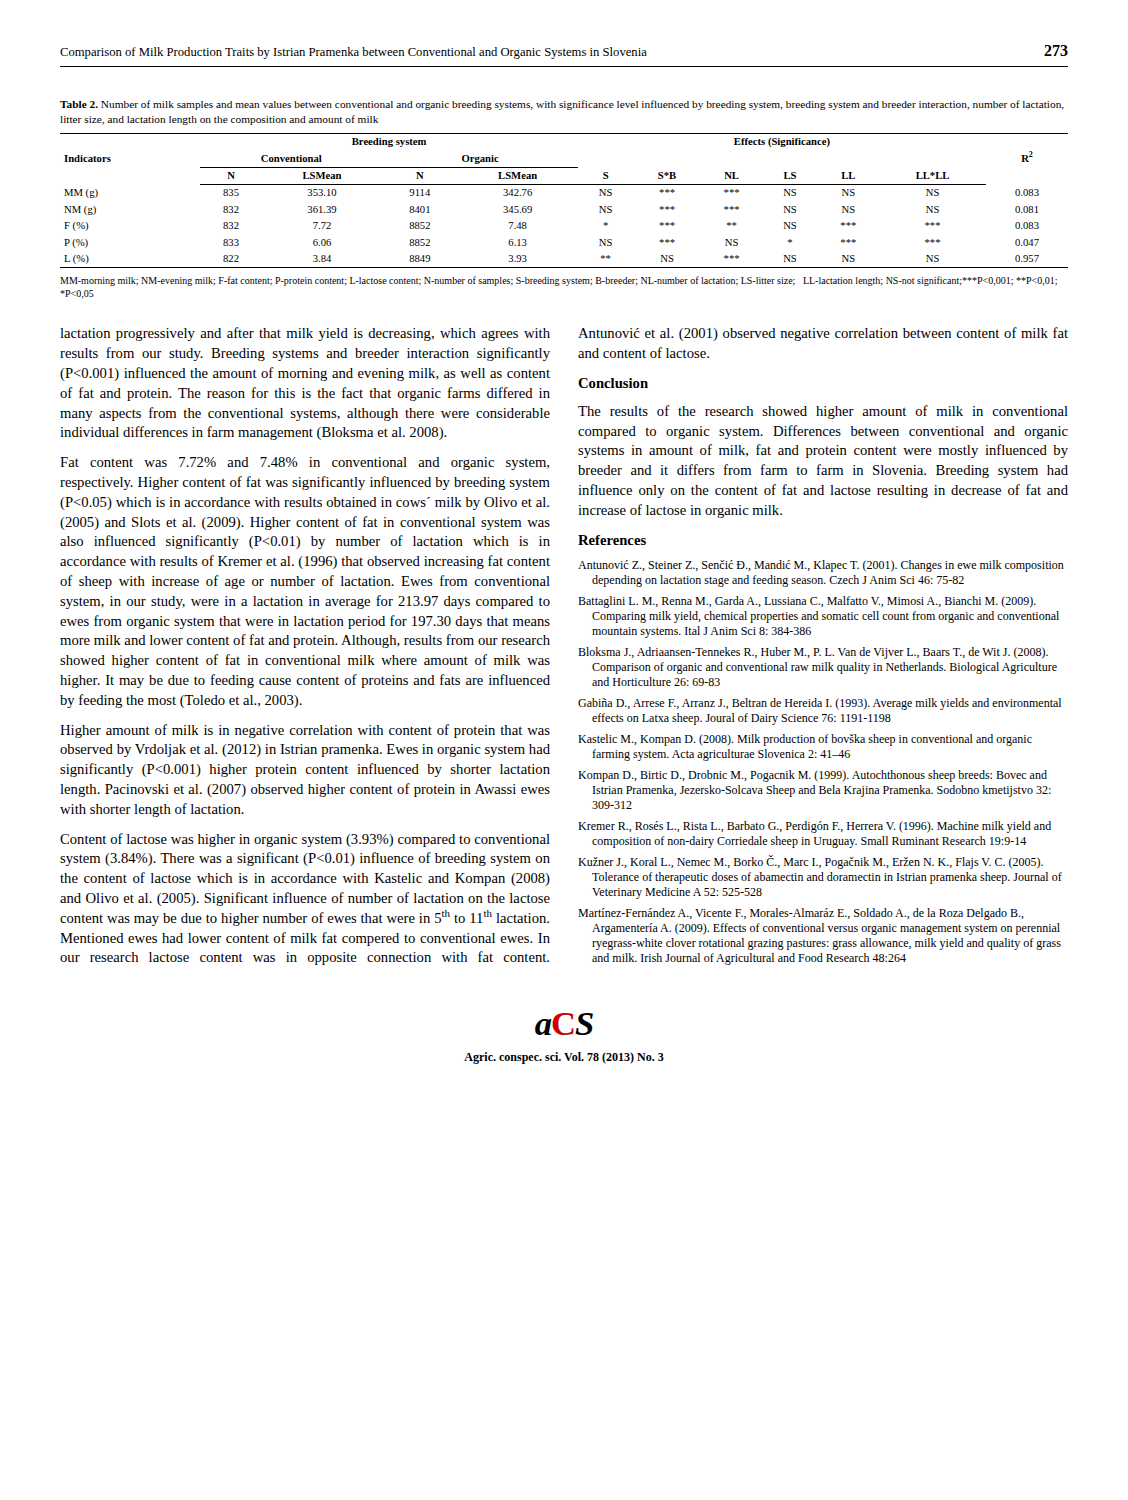Comparison of Milk Production Traits by Istrian Pramenka between Conventional and Organic Systems in Slovenia
273
Table 2. Number of milk samples and mean values between conventional and organic breeding systems, with significance level influenced by breeding system, breeding system and breeder interaction, number of lactation, litter size, and lactation length on the composition and amount of milk
| Indicators | Breeding system | Effects (Significance) | R 2 |
| --- | --- | --- | --- |
| Conventional | Organic | S | S*B | NL | LS | LL | LL*LL |
| N | LSMean | N | LSMean |
| MM (g) | 835 | 353.10 | 9114 | 342.76 | NS | *** | *** | NS | NS | NS | 0.083 |
| NM (g) | 832 | 361.39 | 8401 | 345.69 | NS | *** | *** | NS | NS | NS | 0.081 |
| F (%) | 832 | 7.72 | 8852 | 7.48 | * | *** | ** | NS | *** | *** | 0.083 |
| P (%) | 833 | 6.06 | 8852 | 6.13 | NS | *** | NS | * | *** | *** | 0.047 |
| L (%) | 822 | 3.84 | 8849 | 3.93 | ** | NS | *** | NS | NS | NS | 0.957 |
MM-morning milk; NM-evening milk; F-fat content; P-protein content; L-lactose content; N-number of samples; S-breeding system; B-breeder; NL-number of lactation; LS-litter size; LL-lactation length; NS-not significant;***P<0,001; **P<0,01; *P<0,05
lactation progressively and after that milk yield is decreasing, which agrees with results from our study. Breeding systems and breeder interaction significantly (P<0.001) influenced the amount of morning and evening milk, as well as content of fat and protein. The reason for this is the fact that organic farms differed in many aspects from the conventional systems, although there were considerable individual differences in farm management (Bloksma et al. 2008).
Fat content was 7.72% and 7.48% in conventional and organic system, respectively. Higher content of fat was significantly influenced by breeding system (P<0.05) which is in accordance with results obtained in cows´ milk by Olivo et al. (2005) and Slots et al. (2009). Higher content of fat in conventional system was also influenced significantly (P<0.01) by number of lactation which is in accordance with results of Kremer et al. (1996) that observed increasing fat content of sheep with increase of age or number of lactation. Ewes from conventional system, in our study, were in a lactation in average for 213.97 days compared to ewes from organic system that were in lactation period for 197.30 days that means more milk and lower content of fat and protein. Although, results from our research showed higher content of fat in conventional milk where amount of milk was higher. It may be due to feeding cause content of proteins and fats are influenced by feeding the most (Toledo et al., 2003).
Higher amount of milk is in negative correlation with content of protein that was observed by Vrdoljak et al. (2012) in Istrian pramenka. Ewes in organic system had significantly (P<0.001) higher protein content influenced by shorter lactation length. Pacinovski et al. (2007) observed higher content of protein in Awassi ewes with shorter length of lactation.
Content of lactose was higher in organic system (3.93%) compared to conventional system (3.84%). There was a significant (P<0.01) influence of breeding system on the content of lactose which is in accordance with Kastelic and Kompan (2008) and Olivo et al. (2005). Significant influence of number of lactation on the lactose content was may be due to higher number of ewes that were in 5th to 11th lactation. Mentioned ewes had lower content of milk fat compered to conventional ewes. In our research lactose content was in opposite connection with fat content. Antunović et al. (2001) observed negative correlation between content of milk fat and content of lactose.
Conclusion
The results of the research showed higher amount of milk in conventional compared to organic system. Differences between conventional and organic systems in amount of milk, fat and protein content were mostly influenced by breeder and it differs from farm to farm in Slovenia. Breeding system had influence only on the content of fat and lactose resulting in decrease of fat and increase of lactose in organic milk.
References
Antunović Z., Steiner Z., Senčić Đ., Mandić M., Klapec T. (2001). Changes in ewe milk composition depending on lactation stage and feeding season. Czech J Anim Sci 46: 75-82
Battaglini L. M., Renna M., Garda A., Lussiana C., Malfatto V., Mimosi A., Bianchi M. (2009). Comparing milk yield, chemical properties and somatic cell count from organic and conventional mountain systems. Ital J Anim Sci 8: 384-386
Bloksma J., Adriaansen-Tennekes R., Huber M., P. L. Van de Vijver L., Baars T., de Wit J. (2008). Comparison of organic and conventional raw milk quality in Netherlands. Biological Agriculture and Horticulture 26: 69-83
Gabiña D., Arrese F., Arranz J., Beltran de Hereida I. (1993). Average milk yields and environmental effects on Latxa sheep. Joural of Dairy Science 76: 1191-1198
Kastelic M., Kompan D. (2008). Milk production of bovška sheep in conventional and organic farming system. Acta agriculturae Slovenica 2: 41–46
Kompan D., Birtic D., Drobnic M., Pogacnik M. (1999). Autochthonous sheep breeds: Bovec and Istrian Pramenka, Jezersko-Solcava Sheep and Bela Krajina Pramenka. Sodobno kmetijstvo 32: 309-312
Kremer R., Rosés L., Rista L., Barbato G., Perdigón F., Herrera V. (1996). Machine milk yield and composition of non-dairy Corriedale sheep in Uruguay. Small Ruminant Research 19:9-14
Kužner J., Koral L., Nemec M., Borko Č., Marc I., Pogačnik M., Eržen N. K., Flajs V. C. (2005). Tolerance of therapeutic doses of abamectin and doramectin in Istrian pramenka sheep. Journal of Veterinary Medicine A 52: 525-528
Martínez-Fernández A., Vicente F., Morales-Almaráz E., Soldado A., de la Roza Delgado B., Argamentería A. (2009). Effects of conventional versus organic management system on perennial ryegrass-white clover rotational grazing pastures: grass allowance, milk yield and quality of grass and milk. Irish Journal of Agricultural and Food Research 48:264
aCS
Agric. conspec. sci. Vol. 78 (2013) No. 3